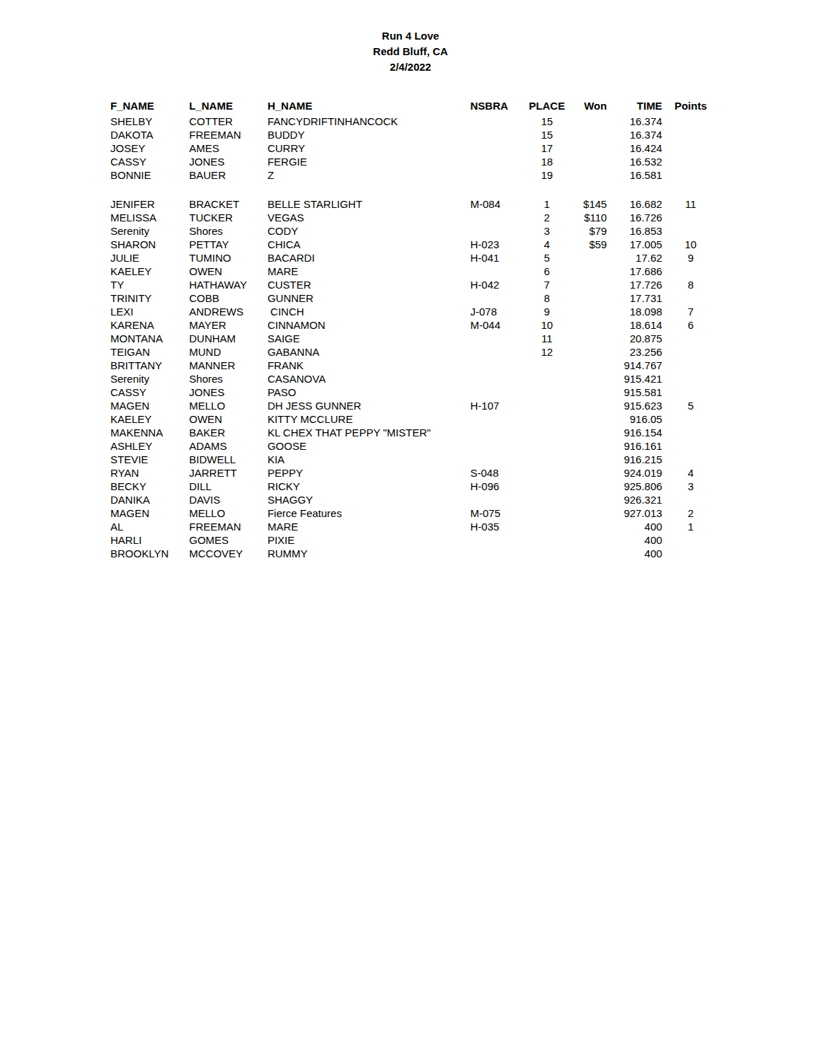Run 4 Love
Redd Bluff, CA
2/4/2022
| F_NAME | L_NAME | H_NAME | NSBRA | PLACE | Won | TIME | Points |
| --- | --- | --- | --- | --- | --- | --- | --- |
| SHELBY | COTTER | FANCYDRIFTINHANCOCK | | 15 | | 16.374 | |
| DAKOTA | FREEMAN | BUDDY | | 15 | | 16.374 | |
| JOSEY | AMES | CURRY | | 17 | | 16.424 | |
| CASSY | JONES | FERGIE | | 18 | | 16.532 | |
| BONNIE | BAUER | Z | | 19 | | 16.581 | |
| JENIFER | BRACKET | BELLE STARLIGHT | M-084 | 1 | $145 | 16.682 | 11 |
| MELISSA | TUCKER | VEGAS | | 2 | $110 | 16.726 | |
| Serenity | Shores | CODY | | 3 | $79 | 16.853 | |
| SHARON | PETTAY | CHICA | H-023 | 4 | $59 | 17.005 | 10 |
| JULIE | TUMINO | BACARDI | H-041 | 5 | | 17.62 | 9 |
| KAELEY | OWEN | MARE | | 6 | | 17.686 | |
| TY | HATHAWAY | CUSTER | H-042 | 7 | | 17.726 | 8 |
| TRINITY | COBB | GUNNER | | 8 | | 17.731 | |
| LEXI | ANDREWS | CINCH | J-078 | 9 | | 18.098 | 7 |
| KARENA | MAYER | CINNAMON | M-044 | 10 | | 18.614 | 6 |
| MONTANA | DUNHAM | SAIGE | | 11 | | 20.875 | |
| TEIGAN | MUND | GABANNA | | 12 | | 23.256 | |
| BRITTANY | MANNER | FRANK | | | | 914.767 | |
| Serenity | Shores | CASANOVA | | | | 915.421 | |
| CASSY | JONES | PASO | | | | 915.581 | |
| MAGEN | MELLO | DH JESS GUNNER | H-107 | | | 915.623 | 5 |
| KAELEY | OWEN | KITTY MCCLURE | | | | 916.05 | |
| MAKENNA | BAKER | KL CHEX THAT PEPPY "MISTER" | | | | 916.154 | |
| ASHLEY | ADAMS | GOOSE | | | | 916.161 | |
| STEVIE | BIDWELL | KIA | | | | 916.215 | |
| RYAN | JARRETT | PEPPY | S-048 | | | 924.019 | 4 |
| BECKY | DILL | RICKY | H-096 | | | 925.806 | 3 |
| DANIKA | DAVIS | SHAGGY | | | | 926.321 | |
| MAGEN | MELLO | Fierce Features | M-075 | | | 927.013 | 2 |
| AL | FREEMAN | MARE | H-035 | | | 400 | 1 |
| HARLI | GOMES | PIXIE | | | | 400 | |
| BROOKLYN | MCCOVEY | RUMMY | | | | 400 | |